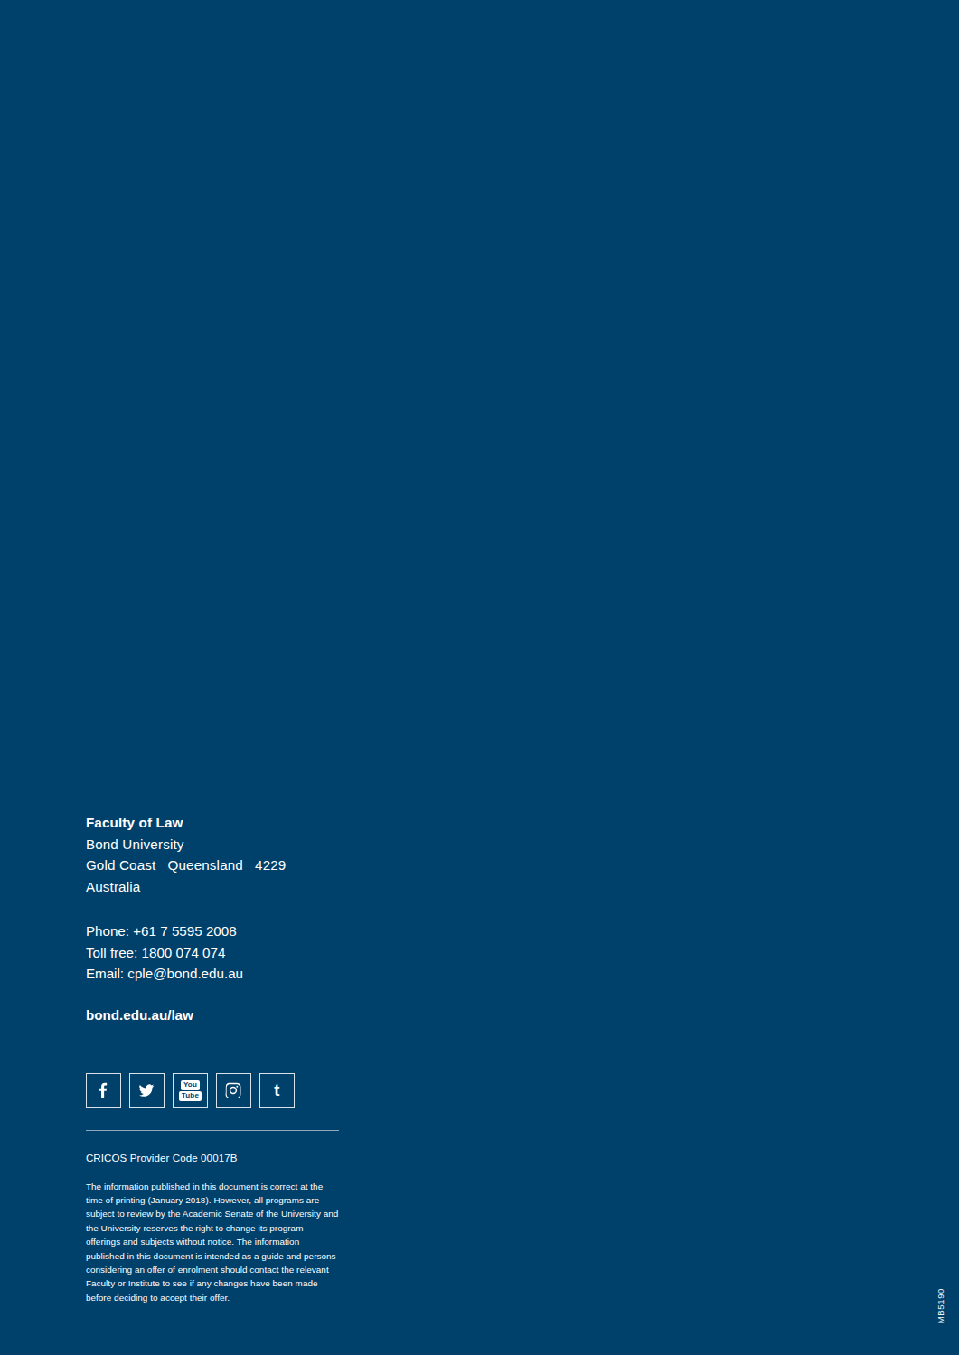Faculty of Law Bond University
Gold Coast Queensland 4229
Australia
Phone: +61 7 5595 2008
Toll free: 1800 074 074
Email: cple@bond.edu.au
bond.edu.au/law
You Tube
t
CRICOS Provider Code 00017B
The information published in this document is correct at the time of printing (January 2018). However, all programs are subject to review by the Academic Senate of the University and the University reserves the right to change its program offerings and subjects without notice. The information published in this document is intended as a guide and persons considering an offer of enrolment should contact the relevant Faculty or Institute to see if any changes have been made before deciding to accept their offer.
MB5190